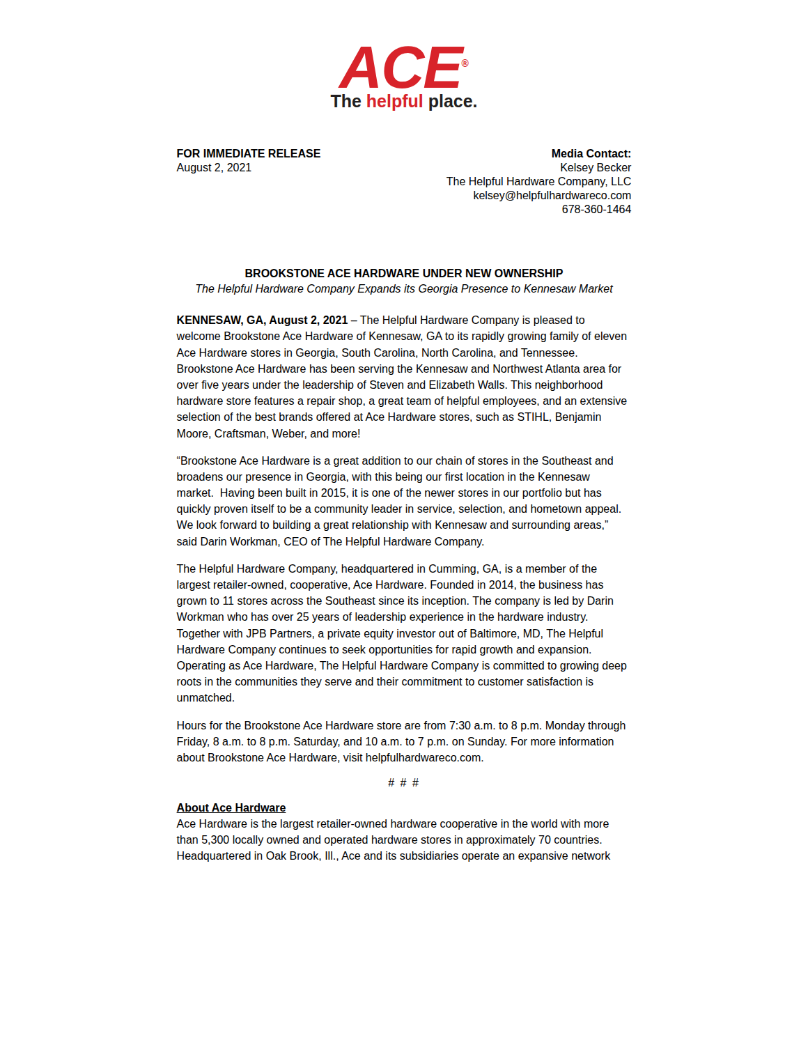ACE®
The helpful place.
| FOR IMMEDIATE RELEASE | Media Contact: |
| August 2, 2021 | Kelsey Becker |
| | The Helpful Hardware Company, LLC |
| | kelsey@helpfulhardwareco.com |
| | 678-360-1464 |
Brookstone Ace Hardware Under New Ownership
The Helpful Hardware Company Expands its Georgia Presence to Kennesaw Market
KENNESAW, GA, August 2, 2021 – The Helpful Hardware Company is pleased to welcome Brookstone Ace Hardware of Kennesaw, GA to its rapidly growing family of eleven Ace Hardware stores in Georgia, South Carolina, North Carolina, and Tennessee. Brookstone Ace Hardware has been serving the Kennesaw and Northwest Atlanta area for over five years under the leadership of Steven and Elizabeth Walls. This neighborhood hardware store features a repair shop, a great team of helpful employees, and an extensive selection of the best brands offered at Ace Hardware stores, such as STIHL, Benjamin Moore, Craftsman, Weber, and more!
“Brookstone Ace Hardware is a great addition to our chain of stores in the Southeast and broadens our presence in Georgia, with this being our first location in the Kennesaw market. Having been built in 2015, it is one of the newer stores in our portfolio but has quickly proven itself to be a community leader in service, selection, and hometown appeal. We look forward to building a great relationship with Kennesaw and surrounding areas,” said Darin Workman, CEO of The Helpful Hardware Company.
The Helpful Hardware Company, headquartered in Cumming, GA, is a member of the largest retailer-owned, cooperative, Ace Hardware. Founded in 2014, the business has grown to 11 stores across the Southeast since its inception. The company is led by Darin Workman who has over 25 years of leadership experience in the hardware industry. Together with JPB Partners, a private equity investor out of Baltimore, MD, The Helpful Hardware Company continues to seek opportunities for rapid growth and expansion. Operating as Ace Hardware, The Helpful Hardware Company is committed to growing deep roots in the communities they serve and their commitment to customer satisfaction is unmatched.
Hours for the Brookstone Ace Hardware store are from 7:30 a.m. to 8 p.m. Monday through Friday, 8 a.m. to 8 p.m. Saturday, and 10 a.m. to 7 p.m. on Sunday. For more information about Brookstone Ace Hardware, visit helpfulhardwareco.com.
# # #
About Ace Hardware
Ace Hardware is the largest retailer-owned hardware cooperative in the world with more than 5,300 locally owned and operated hardware stores in approximately 70 countries. Headquartered in Oak Brook, Ill., Ace and its subsidiaries operate an expansive network